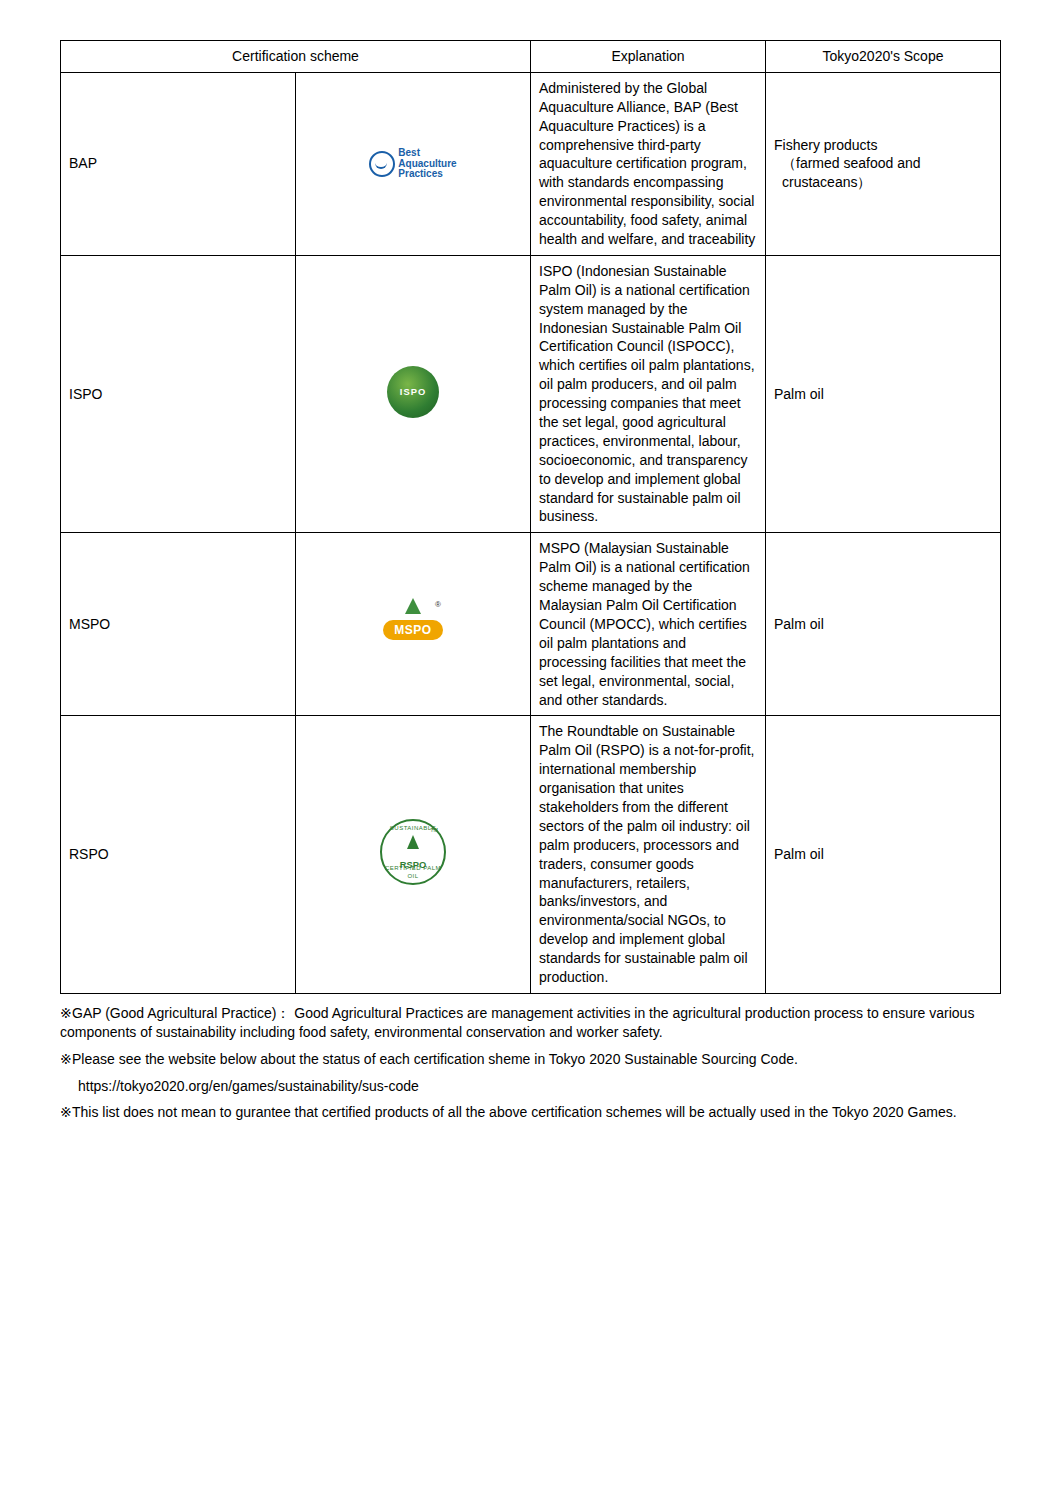| Certification scheme | Explanation | Tokyo2020's Scope |
| --- | --- | --- |
| BAP | Best Aquaculture Practices | Administered by the Global Aquaculture Alliance, BAP (Best Aquaculture Practices) is a comprehensive third-party aquaculture certification program, with standards encompassing environmental responsibility, social accountability, food safety, animal health and welfare, and traceability | Fishery products （farmed seafood and crustaceans） |
| ISPO | ISPO | ISPO (Indonesian Sustainable Palm Oil) is a national certification system managed by the Indonesian Sustainable Palm Oil Certification Council (ISPOCC), which certifies oil palm plantations, oil palm producers, and oil palm processing companies that meet the set legal, good agricultural practices, environmental, labour, socioeconomic, and transparency to develop and implement global standard for sustainable palm oil business. | Palm oil |
| MSPO | ® MSPO | MSPO (Malaysian Sustainable Palm Oil) is a national certification scheme managed by the Malaysian Palm Oil Certification Council (MPOCC), which certifies oil palm plantations and processing facilities that meet the set legal, environmental, social, and other standards. | Palm oil |
| RSPO | SUSTAINABLE TM RSPO CERTIFIED PALM OIL | The Roundtable on Sustainable Palm Oil (RSPO) is a not-for-profit, international membership organisation that unites stakeholders from the different sectors of the palm oil industry: oil palm producers, processors and traders, consumer goods manufacturers, retailers, banks/investors, and environmenta/social NGOs, to develop and implement global standards for sustainable palm oil production. | Palm oil |
※GAP (Good Agricultural Practice)： Good Agricultural Practices are management activities in the agricultural production process to ensure various components of sustainability including food safety, environmental conservation and worker safety.
※Please see the website below about the status of each certification sheme in Tokyo 2020 Sustainable Sourcing Code.
https://tokyo2020.org/en/games/sustainability/sus-code
※This list does not mean to gurantee that certified products of all the above certification schemes will be actually used in the Tokyo 2020 Games.